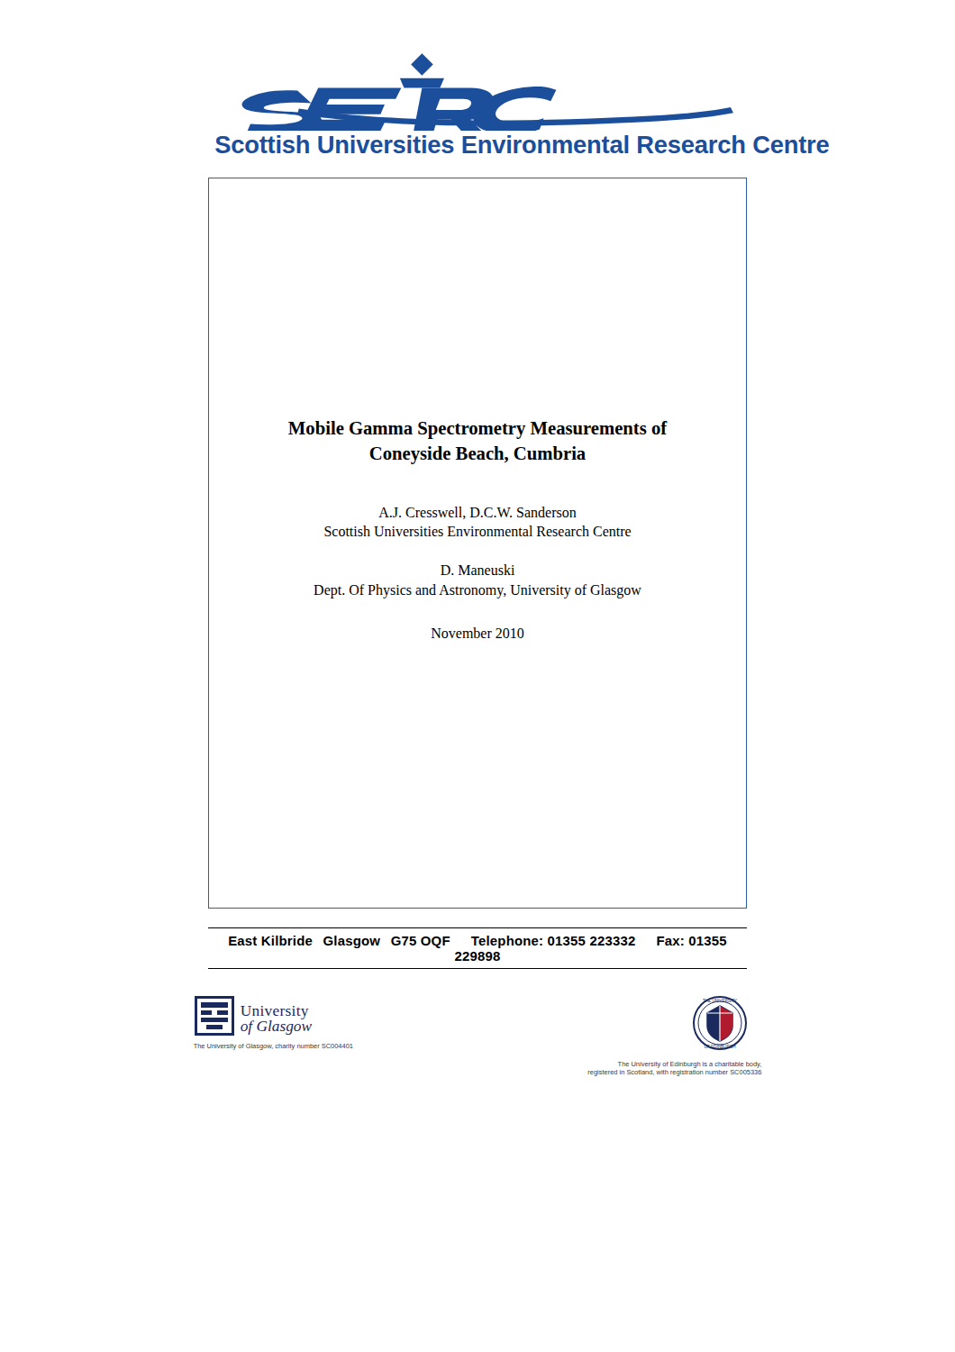Scottish Universities Environmental Research Centre
Mobile Gamma Spectrometry Measurements of
Coneyside Beach, Cumbria
A.J. Cresswell, D.C.W. Sanderson
Scottish Universities Environmental Research Centre
D. Maneuski
Dept. Of Physics and Astronomy, University of Glasgow
November 2010
East Kilbride Glasgow G75 OQF Telephone: 01355 223332 Fax: 01355 229898
University
of Glasgow
The University of Glasgow, charity number SC004401
THE UNIVERSITY OF EDINBURGH
The University of Edinburgh is a charitable body,
registered in Scotland, with registration number SC005336